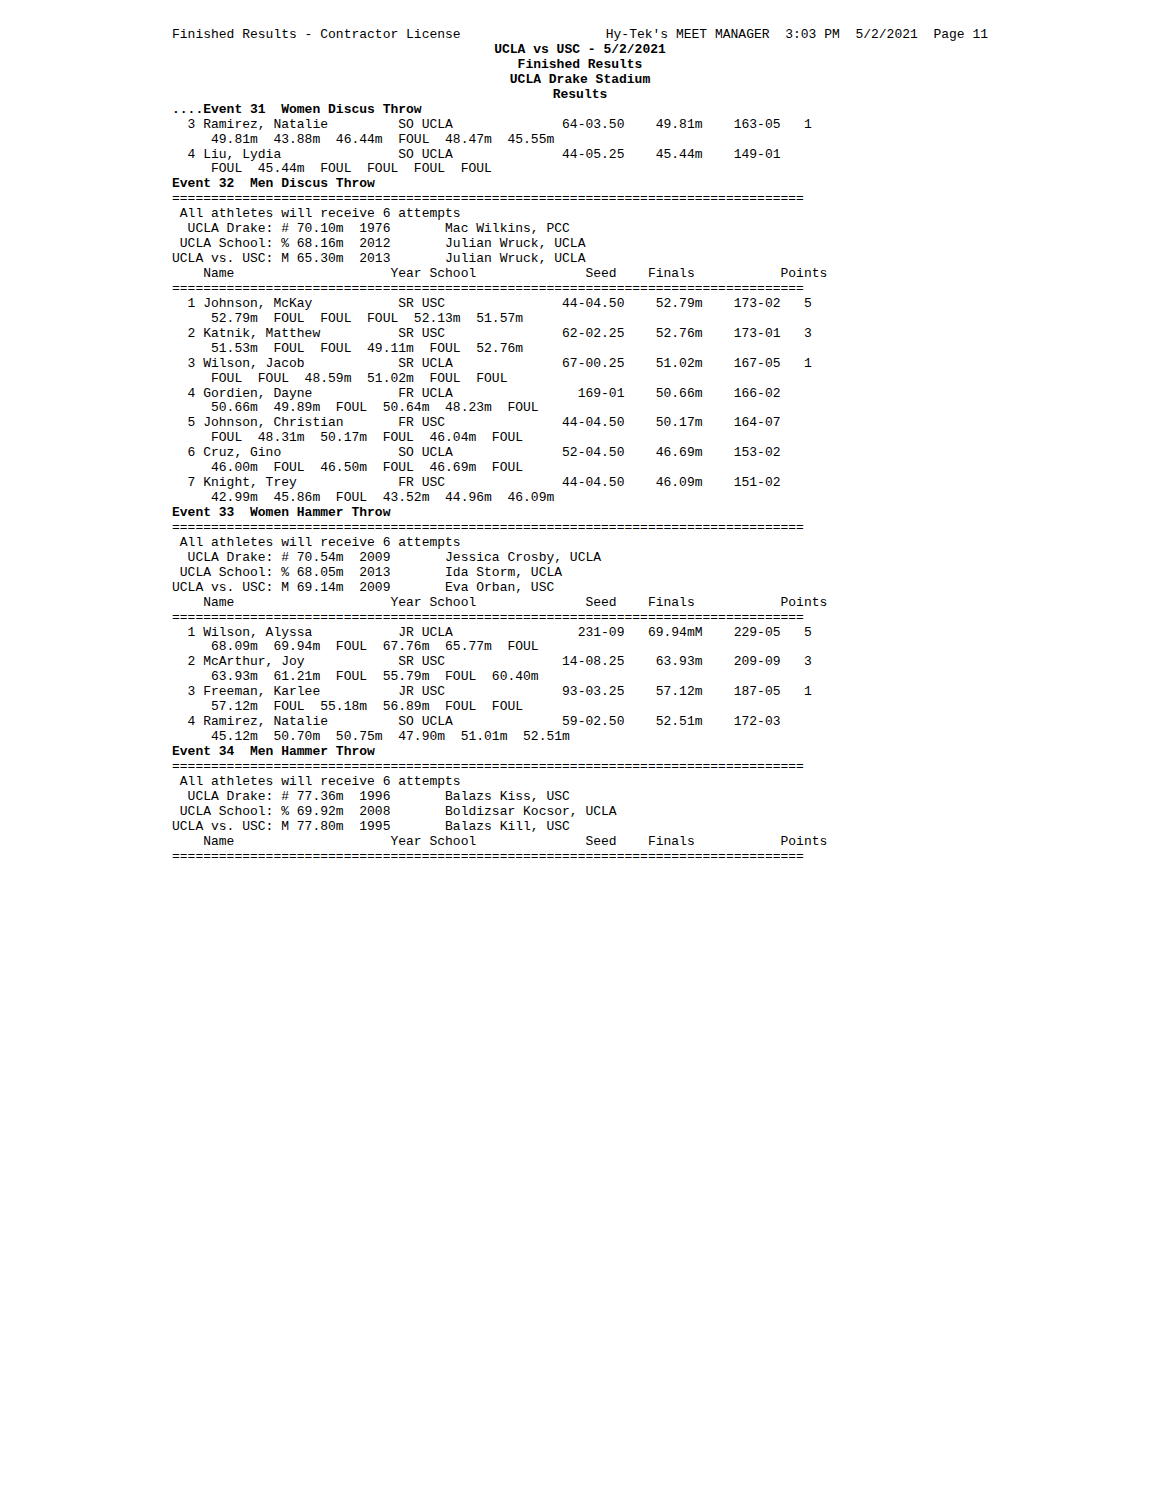Finished Results - Contractor License Hy-Tek's MEET MANAGER 3:03 PM 5/2/2021 Page 11
UCLA vs USC - 5/2/2021
Finished Results
UCLA Drake Stadium
Results
....Event 31  Women Discus Throw
  3 Ramirez, Natalie         SO UCLA              64-03.50    49.81m    163-05   1
     49.81m  43.88m  46.44m  FOUL  48.47m  45.55m
  4 Liu, Lydia               SO UCLA              44-05.25    45.44m    149-01
     FOUL  45.44m  FOUL  FOUL  FOUL  FOUL
Event 32  Men Discus Throw
=================================================================================
 All athletes will receive 6 attempts
  UCLA Drake: # 70.10m  1976       Mac Wilkins, PCC
 UCLA School: % 68.16m  2012       Julian Wruck, UCLA
UCLA vs. USC: M 65.30m  2013       Julian Wruck, UCLA
    Name                    Year School              Seed    Finals           Points
=================================================================================
  1 Johnson, McKay           SR USC               44-04.50    52.79m    173-02   5
     52.79m  FOUL  FOUL  FOUL  52.13m  51.57m
  2 Katnik, Matthew          SR USC               62-02.25    52.76m    173-01   3
     51.53m  FOUL  FOUL  49.11m  FOUL  52.76m
  3 Wilson, Jacob            SR UCLA              67-00.25    51.02m    167-05   1
     FOUL  FOUL  48.59m  51.02m  FOUL  FOUL
  4 Gordien, Dayne           FR UCLA                169-01    50.66m    166-02
     50.66m  49.89m  FOUL  50.64m  48.23m  FOUL
  5 Johnson, Christian       FR USC               44-04.50    50.17m    164-07
     FOUL  48.31m  50.17m  FOUL  46.04m  FOUL
  6 Cruz, Gino               SO UCLA              52-04.50    46.69m    153-02
     46.00m  FOUL  46.50m  FOUL  46.69m  FOUL
  7 Knight, Trey             FR USC               44-04.50    46.09m    151-02
     42.99m  45.86m  FOUL  43.52m  44.96m  46.09m
Event 33  Women Hammer Throw
=================================================================================
 All athletes will receive 6 attempts
  UCLA Drake: # 70.54m  2009       Jessica Crosby, UCLA
 UCLA School: % 68.05m  2013       Ida Storm, UCLA
UCLA vs. USC: M 69.14m  2009       Eva Orban, USC
    Name                    Year School              Seed    Finals           Points
=================================================================================
  1 Wilson, Alyssa           JR UCLA                231-09   69.94mM    229-05   5
     68.09m  69.94m  FOUL  67.76m  65.77m  FOUL
  2 McArthur, Joy            SR USC               14-08.25    63.93m    209-09   3
     63.93m  61.21m  FOUL  55.79m  FOUL  60.40m
  3 Freeman, Karlee          JR USC               93-03.25    57.12m    187-05   1
     57.12m  FOUL  55.18m  56.89m  FOUL  FOUL
  4 Ramirez, Natalie         SO UCLA              59-02.50    52.51m    172-03
     45.12m  50.70m  50.75m  47.90m  51.01m  52.51m
Event 34  Men Hammer Throw
=================================================================================
 All athletes will receive 6 attempts
  UCLA Drake: # 77.36m  1996       Balazs Kiss, USC
 UCLA School: % 69.92m  2008       Boldizsar Kocsor, UCLA
UCLA vs. USC: M 77.80m  1995       Balazs Kill, USC
    Name                    Year School              Seed    Finals           Points
=================================================================================